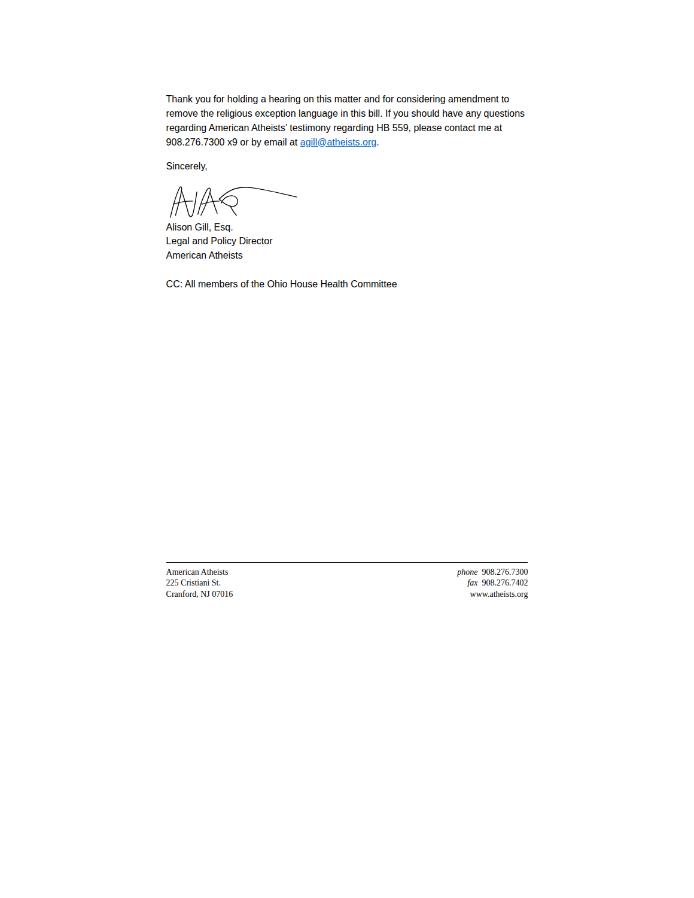Thank you for holding a hearing on this matter and for considering amendment to remove the religious exception language in this bill. If you should have any questions regarding American Atheists’ testimony regarding HB 559, please contact me at 908.276.7300 x9 or by email at agill@atheists.org.
Sincerely,
Alison Gill, Esq.
Legal and Policy Director
American Atheists
CC: All members of the Ohio House Health Committee
American Atheists
225 Cristiani St.
Cranford, NJ 07016
phone 908.276.7300
fax 908.276.7402
www.atheists.org